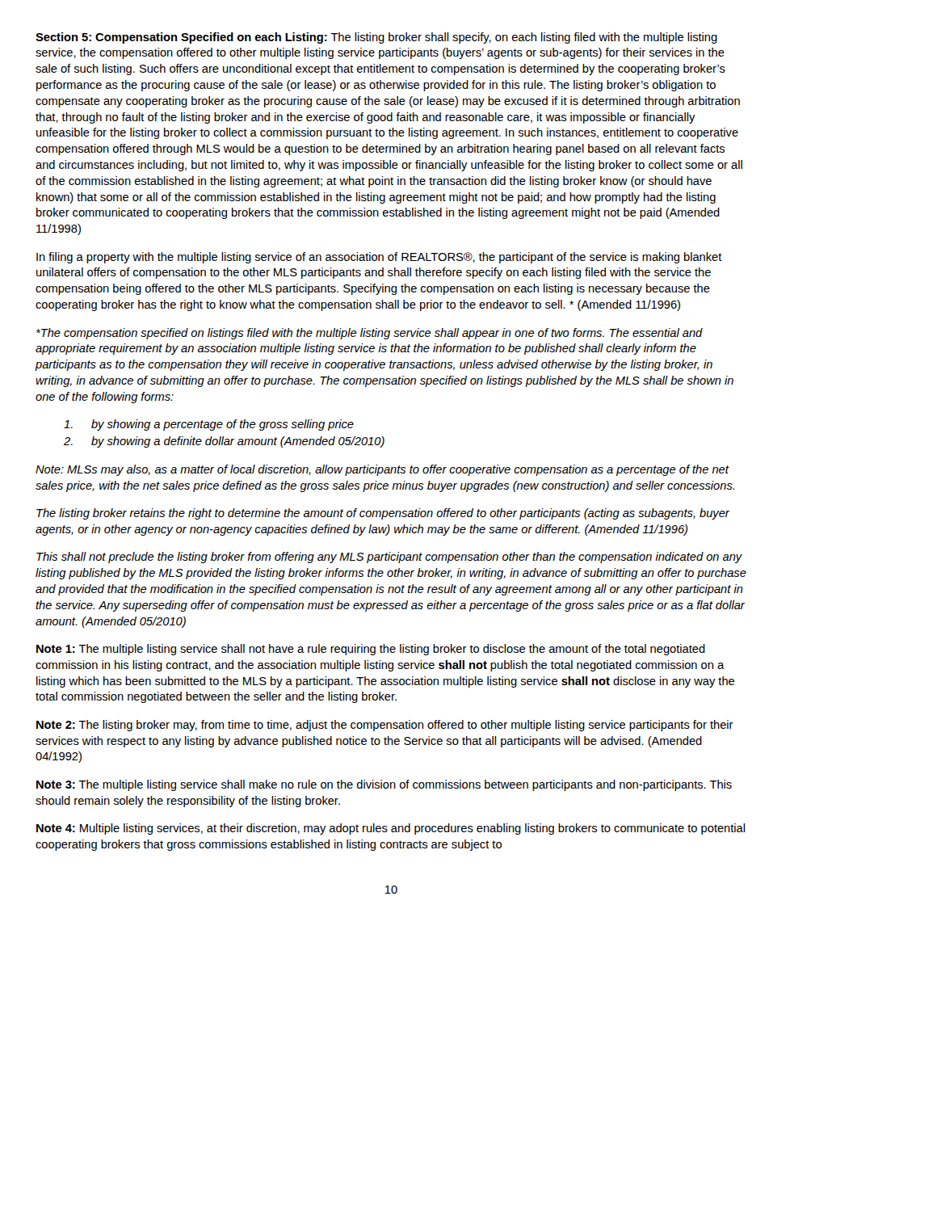Section 5: Compensation Specified on each Listing: The listing broker shall specify, on each listing filed with the multiple listing service, the compensation offered to other multiple listing service participants (buyers’ agents or sub-agents) for their services in the sale of such listing. Such offers are unconditional except that entitlement to compensation is determined by the cooperating broker’s performance as the procuring cause of the sale (or lease) or as otherwise provided for in this rule. The listing broker’s obligation to compensate any cooperating broker as the procuring cause of the sale (or lease) may be excused if it is determined through arbitration that, through no fault of the listing broker and in the exercise of good faith and reasonable care, it was impossible or financially unfeasible for the listing broker to collect a commission pursuant to the listing agreement. In such instances, entitlement to cooperative compensation offered through MLS would be a question to be determined by an arbitration hearing panel based on all relevant facts and circumstances including, but not limited to, why it was impossible or financially unfeasible for the listing broker to collect some or all of the commission established in the listing agreement; at what point in the transaction did the listing broker know (or should have known) that some or all of the commission established in the listing agreement might not be paid; and how promptly had the listing broker communicated to cooperating brokers that the commission established in the listing agreement might not be paid (Amended 11/1998)
In filing a property with the multiple listing service of an association of REALTORS®, the participant of the service is making blanket unilateral offers of compensation to the other MLS participants and shall therefore specify on each listing filed with the service the compensation being offered to the other MLS participants. Specifying the compensation on each listing is necessary because the cooperating broker has the right to know what the compensation shall be prior to the endeavor to sell. * (Amended 11/1996)
*The compensation specified on listings filed with the multiple listing service shall appear in one of two forms. The essential and appropriate requirement by an association multiple listing service is that the information to be published shall clearly inform the participants as to the compensation they will receive in cooperative transactions, unless advised otherwise by the listing broker, in writing, in advance of submitting an offer to purchase. The compensation specified on listings published by the MLS shall be shown in one of the following forms:
by showing a percentage of the gross selling price
by showing a definite dollar amount (Amended 05/2010)
Note: MLSs may also, as a matter of local discretion, allow participants to offer cooperative compensation as a percentage of the net sales price, with the net sales price defined as the gross sales price minus buyer upgrades (new construction) and seller concessions.
The listing broker retains the right to determine the amount of compensation offered to other participants (acting as subagents, buyer agents, or in other agency or non-agency capacities defined by law) which may be the same or different. (Amended 11/1996)
This shall not preclude the listing broker from offering any MLS participant compensation other than the compensation indicated on any listing published by the MLS provided the listing broker informs the other broker, in writing, in advance of submitting an offer to purchase and provided that the modification in the specified compensation is not the result of any agreement among all or any other participant in the service. Any superseding offer of compensation must be expressed as either a percentage of the gross sales price or as a flat dollar amount. (Amended 05/2010)
Note 1: The multiple listing service shall not have a rule requiring the listing broker to disclose the amount of the total negotiated commission in his listing contract, and the association multiple listing service shall not publish the total negotiated commission on a listing which has been submitted to the MLS by a participant. The association multiple listing service shall not disclose in any way the total commission negotiated between the seller and the listing broker.
Note 2: The listing broker may, from time to time, adjust the compensation offered to other multiple listing service participants for their services with respect to any listing by advance published notice to the Service so that all participants will be advised. (Amended 04/1992)
Note 3: The multiple listing service shall make no rule on the division of commissions between participants and non-participants. This should remain solely the responsibility of the listing broker.
Note 4: Multiple listing services, at their discretion, may adopt rules and procedures enabling listing brokers to communicate to potential cooperating brokers that gross commissions established in listing contracts are subject to
10